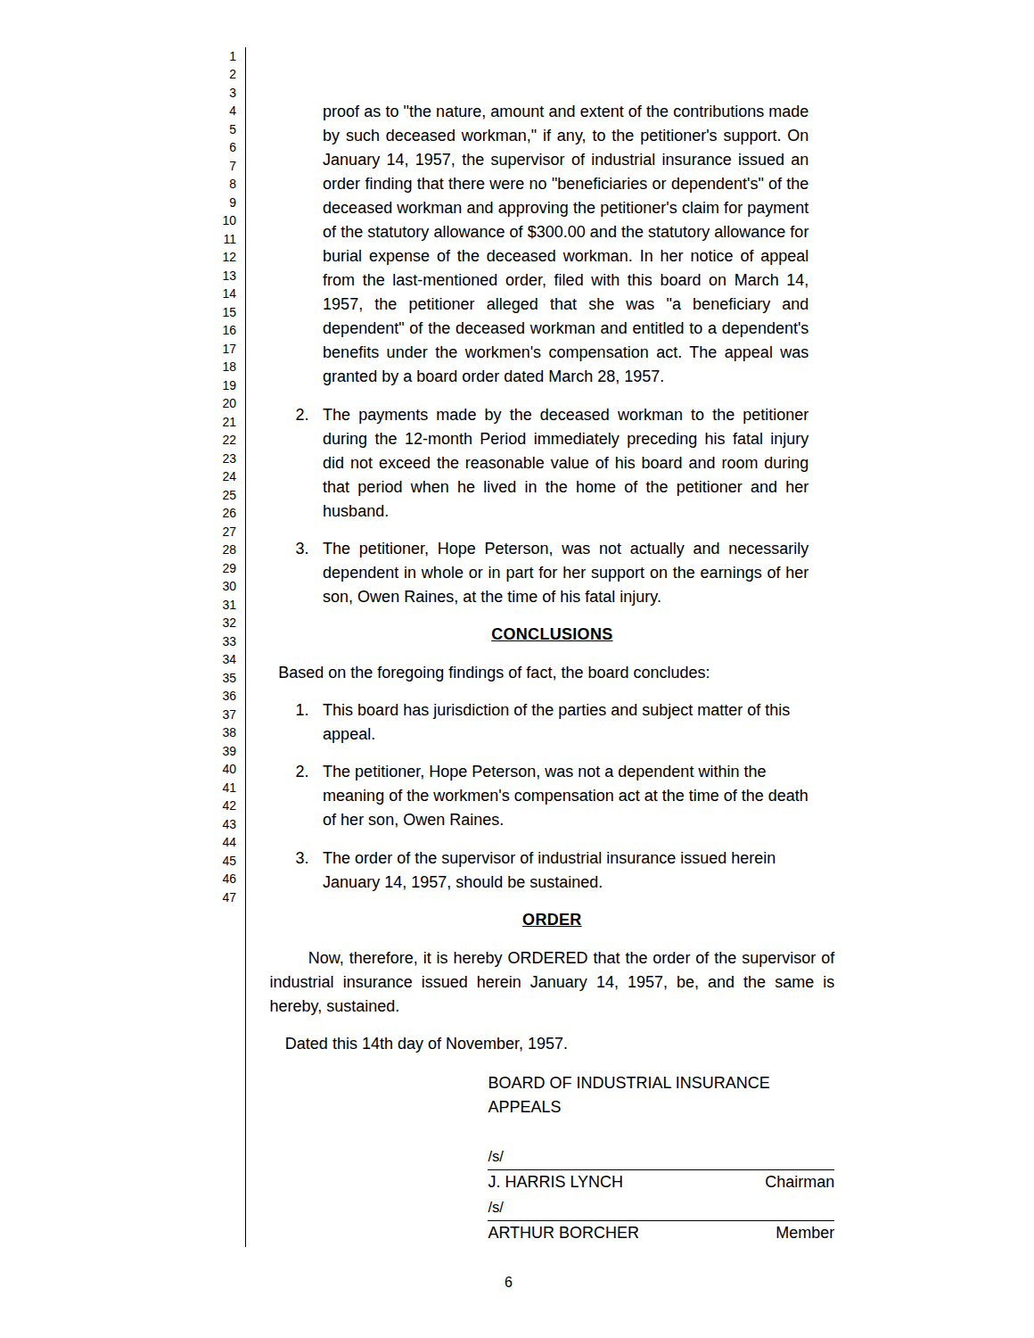1
2
3
4
5
6
7
8
9
10
11
12
13
14
15
16
17
18
19
20
21
22
23
24
25
26
27
28
29
30
31
32
33
34
35
36
37
38
39
40
41
42
43
44
45
46
47
proof as to "the nature, amount and extent of the contributions made by such deceased workman," if any, to the petitioner's support. On January 14, 1957, the supervisor of industrial insurance issued an order finding that there were no "beneficiaries or dependent's" of the deceased workman and approving the petitioner's claim for payment of the statutory allowance of $300.00 and the statutory allowance for burial expense of the deceased workman. In her notice of appeal from the last-mentioned order, filed with this board on March 14, 1957, the petitioner alleged that she was "a beneficiary and dependent" of the deceased workman and entitled to a dependent's benefits under the workmen's compensation act. The appeal was granted by a board order dated March 28, 1957.
2. The payments made by the deceased workman to the petitioner during the 12-month Period immediately preceding his fatal injury did not exceed the reasonable value of his board and room during that period when he lived in the home of the petitioner and her husband.
3. The petitioner, Hope Peterson, was not actually and necessarily dependent in whole or in part for her support on the earnings of her son, Owen Raines, at the time of his fatal injury.
CONCLUSIONS
Based on the foregoing findings of fact, the board concludes:
1. This board has jurisdiction of the parties and subject matter of this appeal.
2. The petitioner, Hope Peterson, was not a dependent within the meaning of the workmen's compensation act at the time of the death of her son, Owen Raines.
3. The order of the supervisor of industrial insurance issued herein January 14, 1957, should be sustained.
ORDER
Now, therefore, it is hereby ORDERED that the order of the supervisor of industrial insurance issued herein January 14, 1957, be, and the same is hereby, sustained.
Dated this 14th day of November, 1957.
BOARD OF INDUSTRIAL INSURANCE APPEALS
/s/
J. HARRIS LYNCH Chairman
/s/
ARTHUR BORCHER Member
6